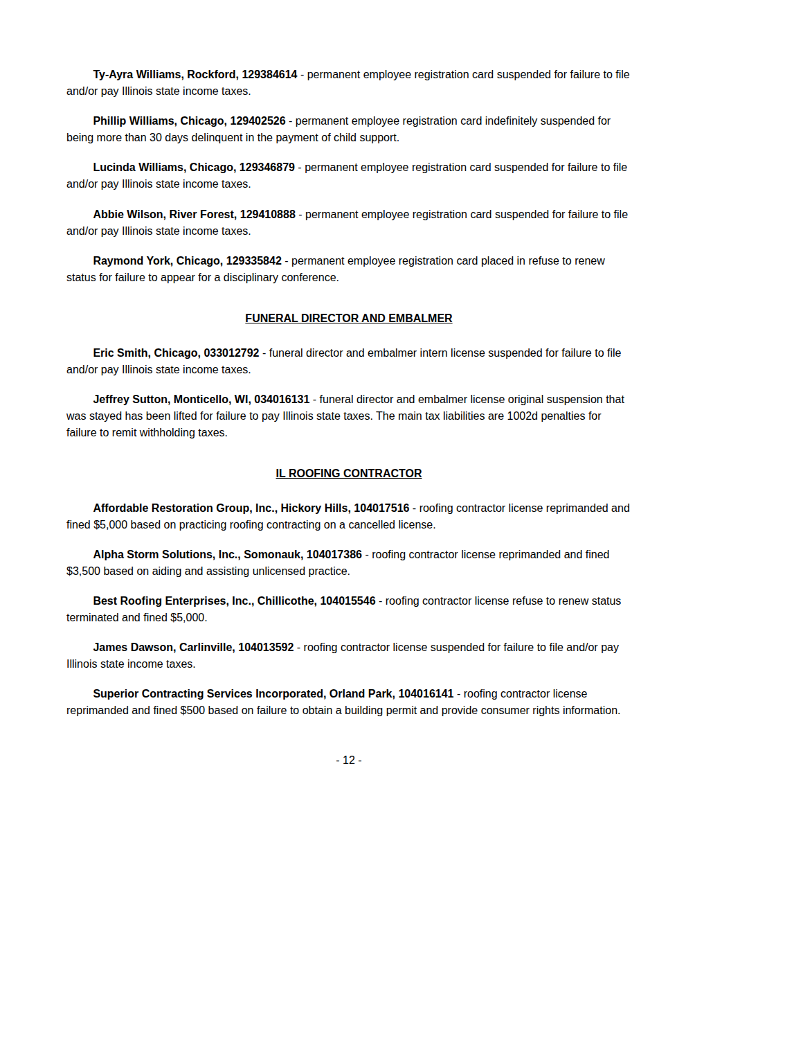Ty-Ayra Williams, Rockford, 129384614 - permanent employee registration card suspended for failure to file and/or pay Illinois state income taxes.
Phillip Williams, Chicago, 129402526 - permanent employee registration card indefinitely suspended for being more than 30 days delinquent in the payment of child support.
Lucinda Williams, Chicago, 129346879 - permanent employee registration card suspended for failure to file and/or pay Illinois state income taxes.
Abbie Wilson, River Forest, 129410888 - permanent employee registration card suspended for failure to file and/or pay Illinois state income taxes.
Raymond York, Chicago, 129335842 - permanent employee registration card placed in refuse to renew status for failure to appear for a disciplinary conference.
FUNERAL DIRECTOR AND EMBALMER
Eric Smith, Chicago, 033012792 - funeral director and embalmer intern license suspended for failure to file and/or pay Illinois state income taxes.
Jeffrey Sutton, Monticello, WI, 034016131 - funeral director and embalmer license original suspension that was stayed has been lifted for failure to pay Illinois state taxes. The main tax liabilities are 1002d penalties for failure to remit withholding taxes.
IL ROOFING CONTRACTOR
Affordable Restoration Group, Inc., Hickory Hills, 104017516 - roofing contractor license reprimanded and fined $5,000 based on practicing roofing contracting on a cancelled license.
Alpha Storm Solutions, Inc., Somonauk, 104017386 - roofing contractor license reprimanded and fined $3,500 based on aiding and assisting unlicensed practice.
Best Roofing Enterprises, Inc., Chillicothe, 104015546 - roofing contractor license refuse to renew status terminated and fined $5,000.
James Dawson, Carlinville, 104013592 - roofing contractor license suspended for failure to file and/or pay Illinois state income taxes.
Superior Contracting Services Incorporated, Orland Park, 104016141 - roofing contractor license reprimanded and fined $500 based on failure to obtain a building permit and provide consumer rights information.
- 12 -